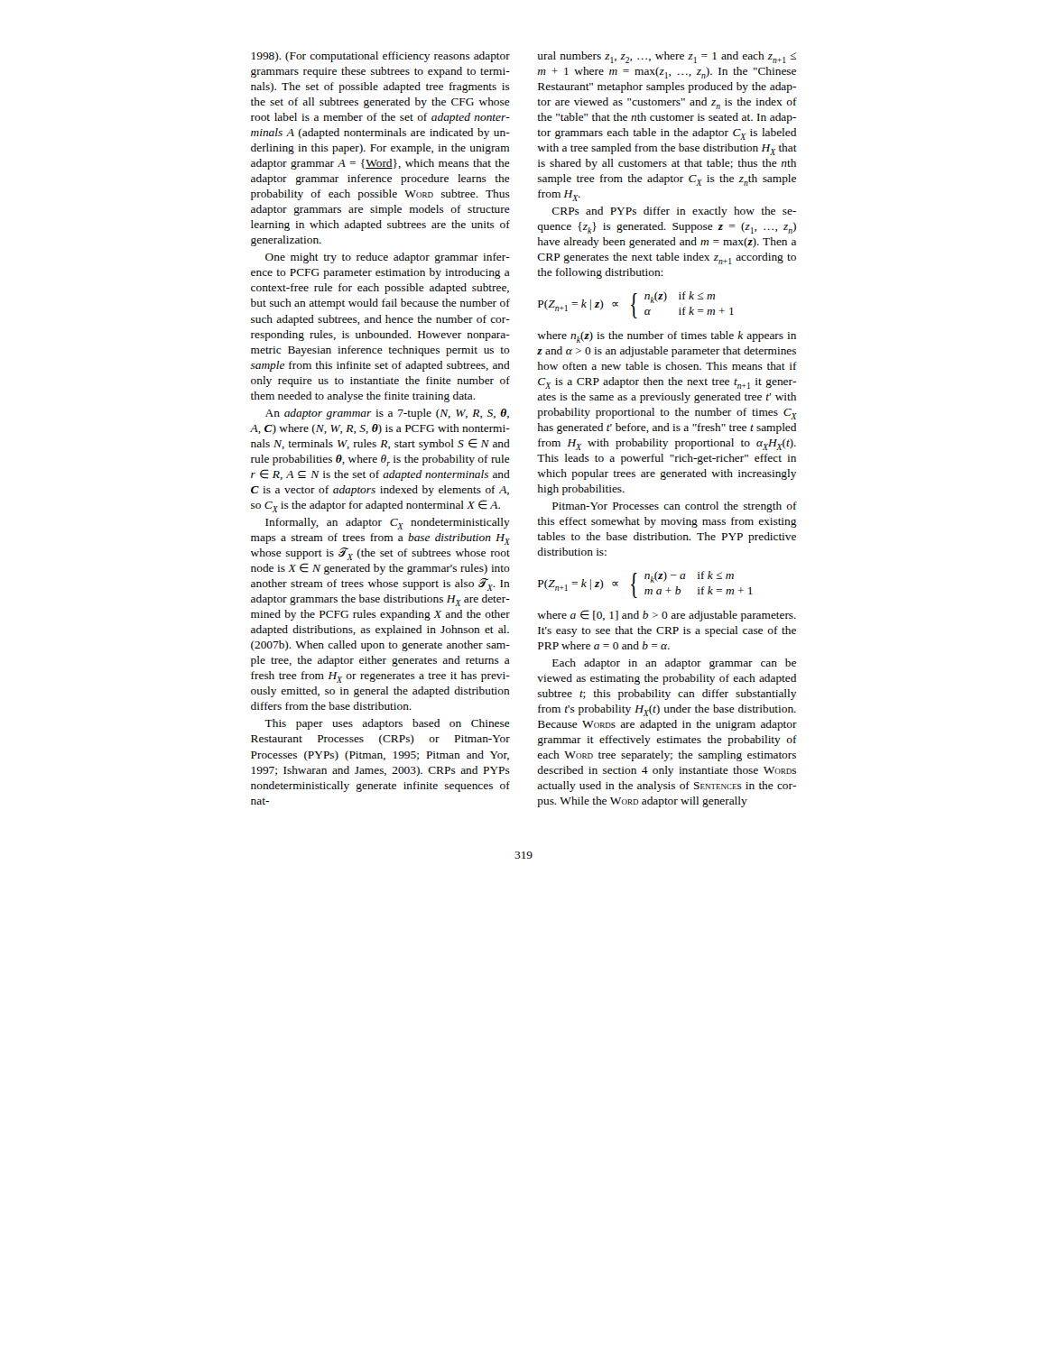1998). (For computational efficiency reasons adaptor grammars require these subtrees to expand to terminals). The set of possible adapted tree fragments is the set of all subtrees generated by the CFG whose root label is a member of the set of adapted nonterminals A (adapted nonterminals are indicated by underlining in this paper). For example, in the unigram adaptor grammar A = {Word}, which means that the adaptor grammar inference procedure learns the probability of each possible Word subtree. Thus adaptor grammars are simple models of structure learning in which adapted subtrees are the units of generalization.
One might try to reduce adaptor grammar inference to PCFG parameter estimation by introducing a context-free rule for each possible adapted subtree, but such an attempt would fail because the number of such adapted subtrees, and hence the number of corresponding rules, is unbounded. However nonparametric Bayesian inference techniques permit us to sample from this infinite set of adapted subtrees, and only require us to instantiate the finite number of them needed to analyse the finite training data.
An adaptor grammar is a 7-tuple (N, W, R, S, θ, A, C) where (N, W, R, S, θ) is a PCFG with nonterminals N, terminals W, rules R, start symbol S ∈ N and rule probabilities θ, where θr is the probability of rule r ∈ R, A ⊆ N is the set of adapted nonterminals and C is a vector of adaptors indexed by elements of A, so CX is the adaptor for adapted nonterminal X ∈ A.
Informally, an adaptor CX nondeterministically maps a stream of trees from a base distribution HX whose support is 𝒯X (the set of subtrees whose root node is X ∈ N generated by the grammar's rules) into another stream of trees whose support is also 𝒯X. In adaptor grammars the base distributions HX are determined by the PCFG rules expanding X and the other adapted distributions, as explained in Johnson et al. (2007b). When called upon to generate another sample tree, the adaptor either generates and returns a fresh tree from HX or regenerates a tree it has previously emitted, so in general the adapted distribution differs from the base distribution.
This paper uses adaptors based on Chinese Restaurant Processes (CRPs) or Pitman-Yor Processes (PYPs) (Pitman, 1995; Pitman and Yor, 1997; Ishwaran and James, 2003). CRPs and PYPs nondeterministically generate infinite sequences of nat-
ural numbers z1, z2, …, where z1 = 1 and each zn+1 ≤ m + 1 where m = max(z1, …, zn). In the "Chinese Restaurant" metaphor samples produced by the adaptor are viewed as "customers" and zn is the index of the "table" that the nth customer is seated at. In adaptor grammars each table in the adaptor CX is labeled with a tree sampled from the base distribution HX that is shared by all customers at that table; thus the nth sample tree from the adaptor CX is the znth sample from HX.
CRPs and PYPs differ in exactly how the sequence {zk} is generated. Suppose z = (z1, …, zn) have already been generated and m = max(z). Then a CRP generates the next table index zn+1 according to the following distribution:
P(Zn+1 = k | z) ∝ {
| n k ( z ) | if k ≤ m |
| α | if k = m + 1 |
where nk(z) is the number of times table k appears in z and α > 0 is an adjustable parameter that determines how often a new table is chosen. This means that if CX is a CRP adaptor then the next tree tn+1 it generates is the same as a previously generated tree t′ with probability proportional to the number of times CX has generated t′ before, and is a "fresh" tree t sampled from HX with probability proportional to αXHX(t). This leads to a powerful "rich-get-richer" effect in which popular trees are generated with increasingly high probabilities.
Pitman-Yor Processes can control the strength of this effect somewhat by moving mass from existing tables to the base distribution. The PYP predictive distribution is:
P(Zn+1 = k | z) ∝ {
| n k ( z ) − a | if k ≤ m |
| m a + b | if k = m + 1 |
where a ∈ [0, 1] and b > 0 are adjustable parameters. It's easy to see that the CRP is a special case of the PRP where a = 0 and b = α.
Each adaptor in an adaptor grammar can be viewed as estimating the probability of each adapted subtree t; this probability can differ substantially from t's probability HX(t) under the base distribution. Because Words are adapted in the unigram adaptor grammar it effectively estimates the probability of each Word tree separately; the sampling estimators described in section 4 only instantiate those Words actually used in the analysis of Sentences in the corpus. While the Word adaptor will generally
319